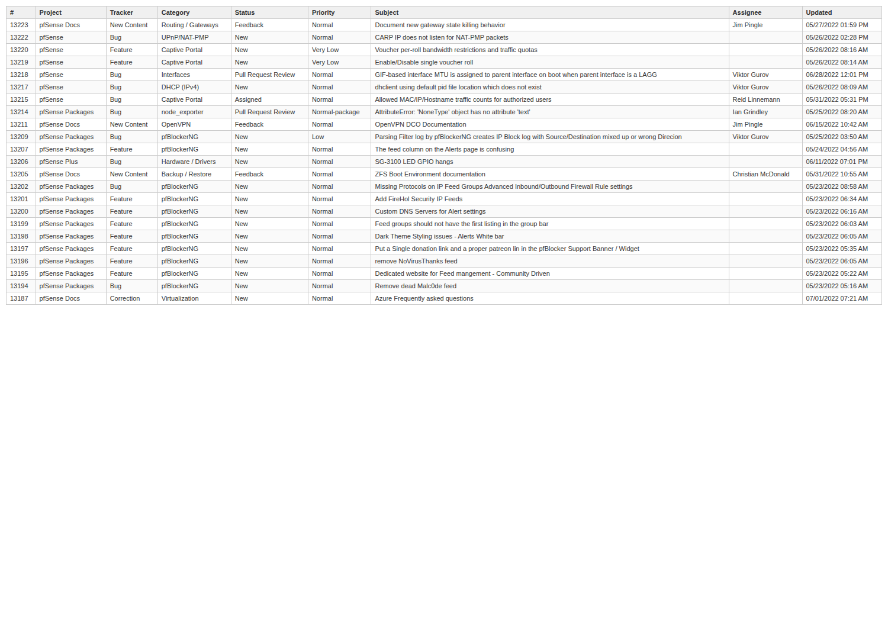| # | Project | Tracker | Category | Status | Priority | Subject | Assignee | Updated |
| --- | --- | --- | --- | --- | --- | --- | --- | --- |
| 13223 | pfSense Docs | New Content | Routing / Gateways | Feedback | Normal | Document new gateway state killing behavior | Jim Pingle | 05/27/2022 01:59 PM |
| 13222 | pfSense | Bug | UPnP/NAT-PMP | New | Normal | CARP IP does not listen for NAT-PMP packets | | 05/26/2022 02:28 PM |
| 13220 | pfSense | Feature | Captive Portal | New | Very Low | Voucher per-roll bandwidth restrictions and traffic quotas | | 05/26/2022 08:16 AM |
| 13219 | pfSense | Feature | Captive Portal | New | Very Low | Enable/Disable single voucher roll | | 05/26/2022 08:14 AM |
| 13218 | pfSense | Bug | Interfaces | Pull Request Review | Normal | GIF-based interface MTU is assigned to parent interface on boot when parent interface is a LAGG | Viktor Gurov | 06/28/2022 12:01 PM |
| 13217 | pfSense | Bug | DHCP (IPv4) | New | Normal | dhclient using default pid file location which does not exist | Viktor Gurov | 05/26/2022 08:09 AM |
| 13215 | pfSense | Bug | Captive Portal | Assigned | Normal | Allowed MAC/IP/Hostname traffic counts for authorized users | Reid Linnemann | 05/31/2022 05:31 PM |
| 13214 | pfSense Packages | Bug | node_exporter | Pull Request Review | Normal-package | AttributeError: 'NoneType' object has no attribute 'text' | Ian Grindley | 05/25/2022 08:20 AM |
| 13211 | pfSense Docs | New Content | OpenVPN | Feedback | Normal | OpenVPN DCO Documentation | Jim Pingle | 06/15/2022 10:42 AM |
| 13209 | pfSense Packages | Bug | pfBlockerNG | New | Low | Parsing Filter log by pfBlockerNG creates IP Block log with Source/Destination mixed up or wrong Direcion | Viktor Gurov | 05/25/2022 03:50 AM |
| 13207 | pfSense Packages | Feature | pfBlockerNG | New | Normal | The feed column on the Alerts page is confusing | | 05/24/2022 04:56 AM |
| 13206 | pfSense Plus | Bug | Hardware / Drivers | New | Normal | SG-3100 LED GPIO hangs | | 06/11/2022 07:01 PM |
| 13205 | pfSense Docs | New Content | Backup / Restore | Feedback | Normal | ZFS Boot Environment documentation | Christian McDonald | 05/31/2022 10:55 AM |
| 13202 | pfSense Packages | Bug | pfBlockerNG | New | Normal | Missing Protocols on IP Feed Groups Advanced Inbound/Outbound Firewall Rule settings | | 05/23/2022 08:58 AM |
| 13201 | pfSense Packages | Feature | pfBlockerNG | New | Normal | Add FireHol Security IP Feeds | | 05/23/2022 06:34 AM |
| 13200 | pfSense Packages | Feature | pfBlockerNG | New | Normal | Custom DNS Servers for Alert settings | | 05/23/2022 06:16 AM |
| 13199 | pfSense Packages | Feature | pfBlockerNG | New | Normal | Feed groups should not have the first listing in the group bar | | 05/23/2022 06:03 AM |
| 13198 | pfSense Packages | Feature | pfBlockerNG | New | Normal | Dark Theme Styling issues - Alerts White bar | | 05/23/2022 06:05 AM |
| 13197 | pfSense Packages | Feature | pfBlockerNG | New | Normal | Put a Single donation link and a proper patreon lin in the pfBlocker Support Banner / Widget | | 05/23/2022 05:35 AM |
| 13196 | pfSense Packages | Feature | pfBlockerNG | New | Normal | remove NoVirusThanks feed | | 05/23/2022 06:05 AM |
| 13195 | pfSense Packages | Feature | pfBlockerNG | New | Normal | Dedicated website for Feed mangement - Community Driven | | 05/23/2022 05:22 AM |
| 13194 | pfSense Packages | Bug | pfBlockerNG | New | Normal | Remove dead Malc0de feed | | 05/23/2022 05:16 AM |
| 13187 | pfSense Docs | Correction | Virtualization | New | Normal | Azure Frequently asked questions | | 07/01/2022 07:21 AM |